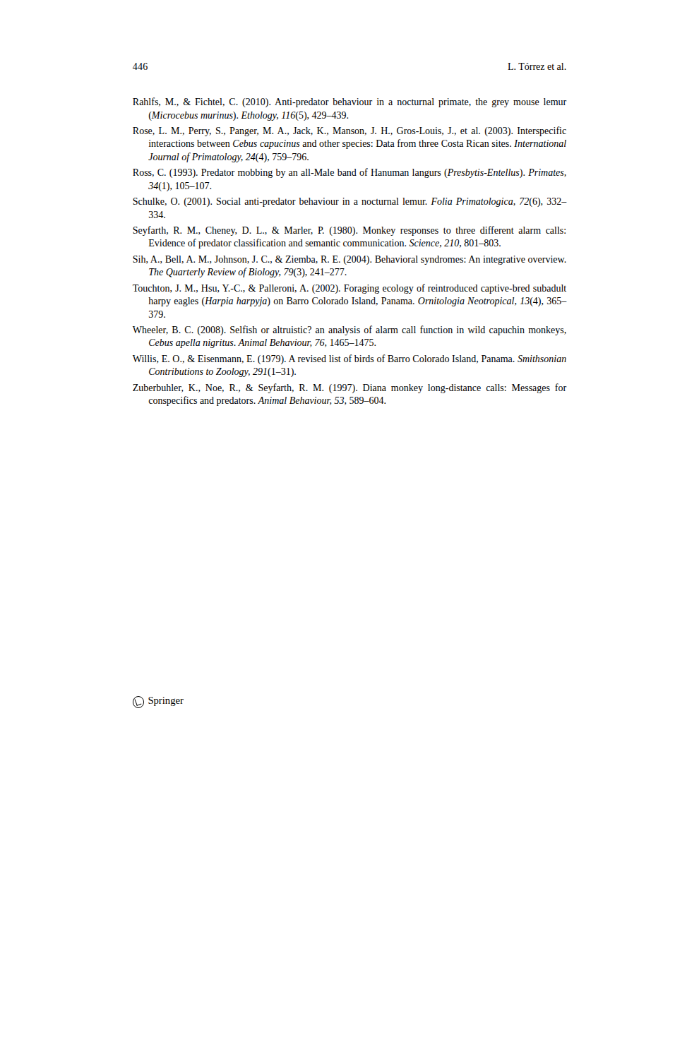446 L. Tórrez et al.
Rahlfs, M., & Fichtel, C. (2010). Anti-predator behaviour in a nocturnal primate, the grey mouse lemur (Microcebus murinus). Ethology, 116(5), 429–439.
Rose, L. M., Perry, S., Panger, M. A., Jack, K., Manson, J. H., Gros-Louis, J., et al. (2003). Interspecific interactions between Cebus capucinus and other species: Data from three Costa Rican sites. International Journal of Primatology, 24(4), 759–796.
Ross, C. (1993). Predator mobbing by an all-Male band of Hanuman langurs (Presbytis-Entellus). Primates, 34(1), 105–107.
Schulke, O. (2001). Social anti-predator behaviour in a nocturnal lemur. Folia Primatologica, 72(6), 332–334.
Seyfarth, R. M., Cheney, D. L., & Marler, P. (1980). Monkey responses to three different alarm calls: Evidence of predator classification and semantic communication. Science, 210, 801–803.
Sih, A., Bell, A. M., Johnson, J. C., & Ziemba, R. E. (2004). Behavioral syndromes: An integrative overview. The Quarterly Review of Biology, 79(3), 241–277.
Touchton, J. M., Hsu, Y.-C., & Palleroni, A. (2002). Foraging ecology of reintroduced captive-bred subadult harpy eagles (Harpia harpyja) on Barro Colorado Island, Panama. Ornitologia Neotropical, 13(4), 365–379.
Wheeler, B. C. (2008). Selfish or altruistic? an analysis of alarm call function in wild capuchin monkeys, Cebus apella nigritus. Animal Behaviour, 76, 1465–1475.
Willis, E. O., & Eisenmann, E. (1979). A revised list of birds of Barro Colorado Island, Panama. Smithsonian Contributions to Zoology, 291(1–31).
Zuberbuhler, K., Noe, R., & Seyfarth, R. M. (1997). Diana monkey long-distance calls: Messages for conspecifics and predators. Animal Behaviour, 53, 589–604.
Springer